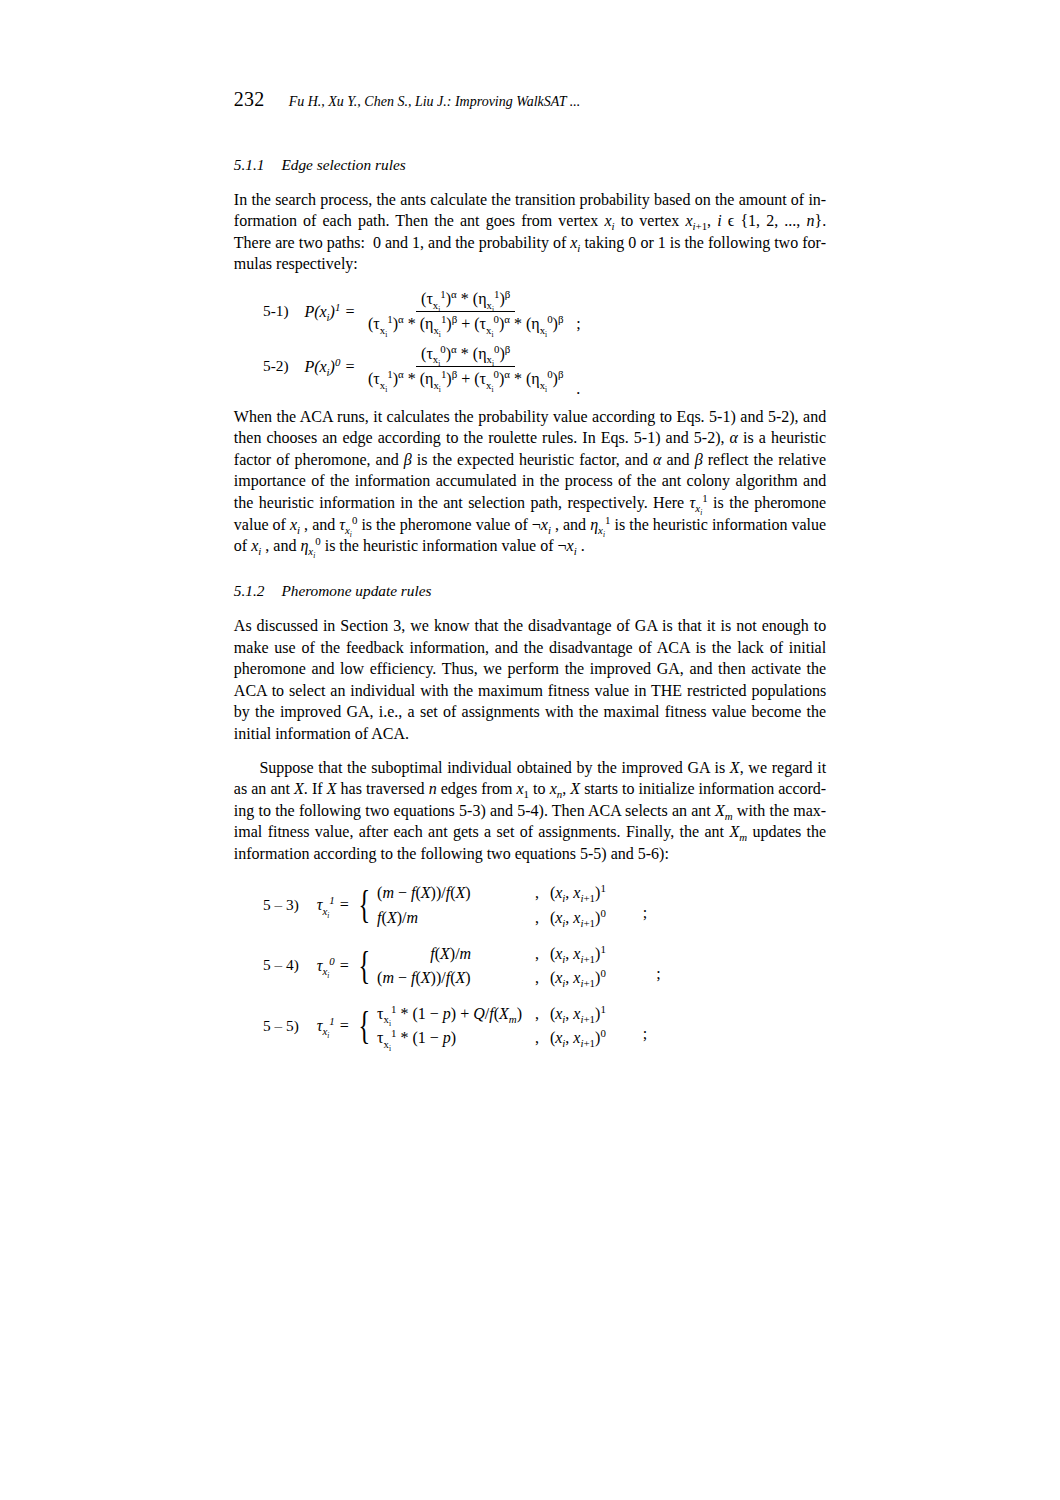232 Fu H., Xu Y., Chen S., Liu J.: Improving WalkSAT ...
5.1.1 Edge selection rules
In the search process, the ants calculate the transition probability based on the amount of information of each path. Then the ant goes from vertex xi to vertex xi+1, i ϵ {1, 2, ..., n}. There are two paths: 0 and 1, and the probability of xi taking 0 or 1 is the following two formulas respectively:
5-1)
P(xi)1 = (τxi1)α * (ηxi1)β (τxi1)α * (ηxi1)β + (τxi0)α * (ηxi0)β ;
5-2)
P(xi)0 = (τxi0)α * (ηxi0)β (τxi1)α * (ηxi1)β + (τxi0)α * (ηxi0)β .
When the ACA runs, it calculates the probability value according to Eqs. 5-1) and 5-2), and then chooses an edge according to the roulette rules. In Eqs. 5-1) and 5-2), α is a heuristic factor of pheromone, and β is the expected heuristic factor, and α and β reflect the relative importance of the information accumulated in the process of the ant colony algorithm and the heuristic information in the ant selection path, respectively. Here τxi1 is the pheromone value of xi , and τxi0 is the pheromone value of ¬xi , and ηxi1 is the heuristic information value of xi , and ηxi0 is the heuristic information value of ¬xi .
5.1.2 Pheromone update rules
As discussed in Section 3, we know that the disadvantage of GA is that it is not enough to make use of the feedback information, and the disadvantage of ACA is the lack of initial pheromone and low efficiency. Thus, we perform the improved GA, and then activate the ACA to select an individual with the maximum fitness value in THE restricted populations by the improved GA, i.e., a set of assignments with the maximal fitness value become the initial information of ACA.
Suppose that the suboptimal individual obtained by the improved GA is X, we regard it as an ant X. If X has traversed n edges from x1 to xn, X starts to initialize information according to the following two equations 5-3) and 5-4). Then ACA selects an ant Xm with the maximal fitness value, after each ant gets a set of assignments. Finally, the ant Xm updates the information according to the following two equations 5-5) and 5-6):
5 – 3)
τxi1 = { (m − f(X))/f(X) , (xi, xi+1)1 f(X)/m , (xi, xi+1)0 ;
5 – 4)
τxi0 = { f(X)/m , (xi, xi+1)1 (m − f(X))/f(X) , (xi, xi+1)0 ;
5 – 5)
τxi1 = { τxi1 * (1 − p) + Q/f(Xm) , (xi, xi+1)1 τxi1 * (1 − p) , (xi, xi+1)0 ;